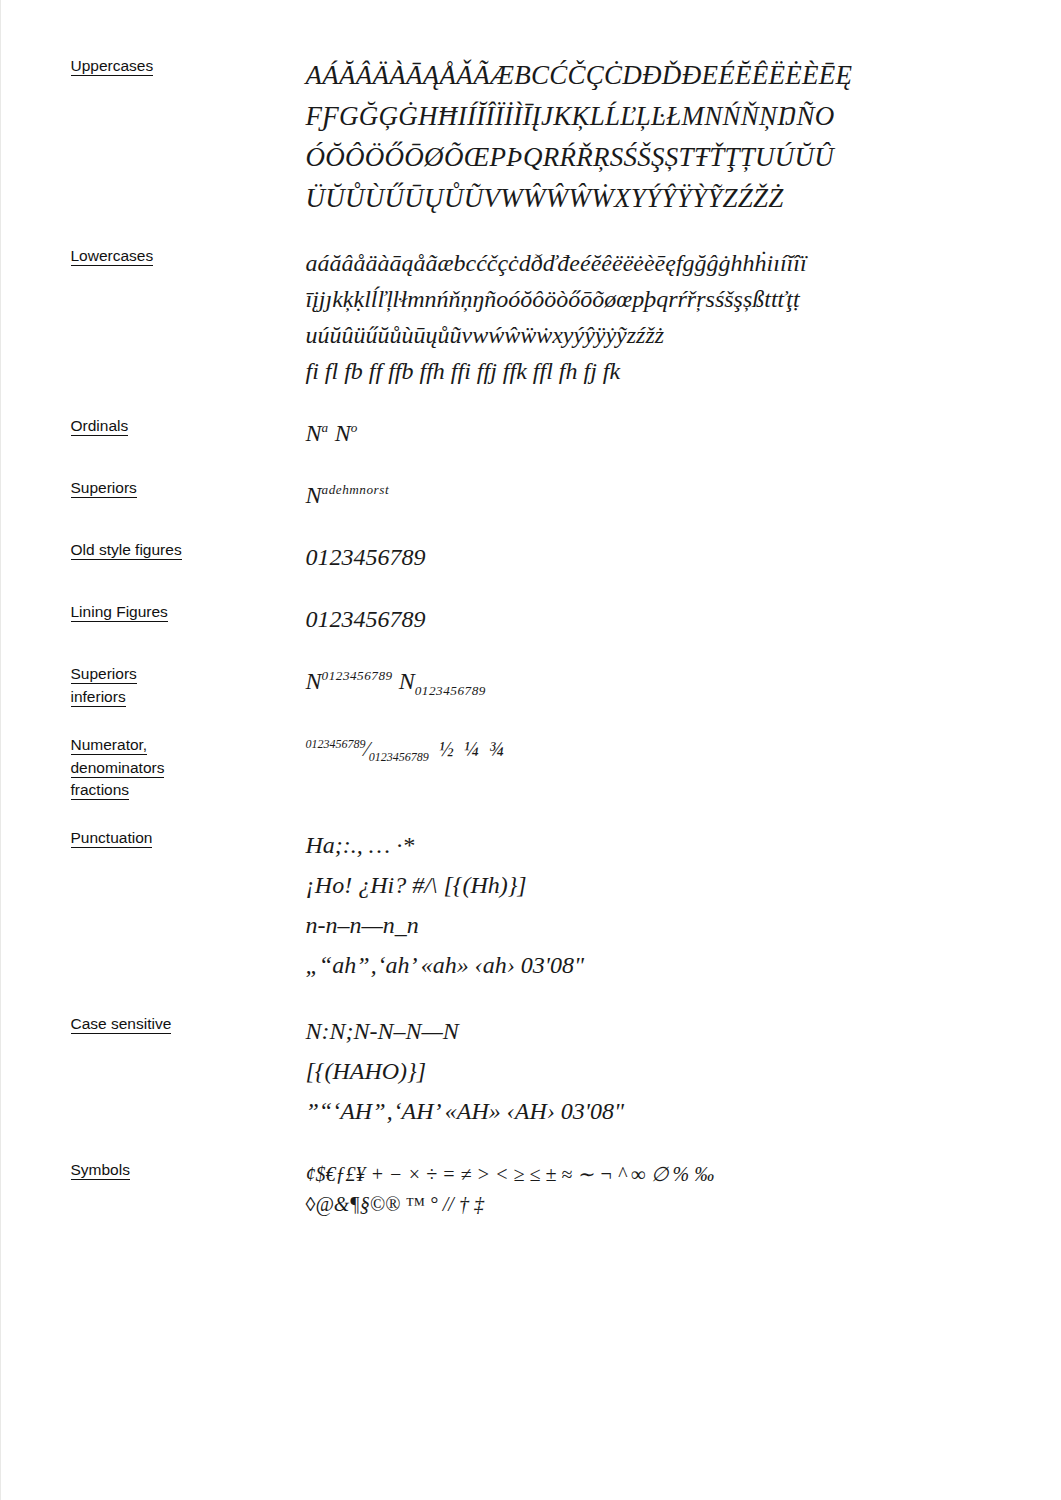| Uppercases | AÁĂÂÄÀĀĄÅǍÃÆBCĆČÇĊDÐĎĐEÉĔÊËĖÈĒĘ FƑGĞĢĠHĦIÍĬÎÏİÌĪĮJKĶLĹĽĻĿŁMNŃŇŅŊÑO ÓŎÔÖŐŌØÕŒPÞQRŔŘŖSŚŠŞȘTŦŤŢȚUÚŬÛ ÜŬŮÙŰŪŲŮŨVWŴŴŴẆXYÝŶŸỲỸZŹŽŻ |
| Lowercases | aáăâåäàāąåãæbcćčçċdðďđeéĕêëëėèēęfgğĝġhhḣiıíĭîï īįjȷkķḳlĺľļŀłmnńňņŋñoóŏôöòőōõøœpþqrŕřŗsśšşșßttťţṭ uúŭûüűŭůùūųůũvwẃŵẅẇxyýŷÿẏỹzźžż fi fl fb ff ffb ffh ffi ffj ffk ffl fh fj fk |
| Ordinals | N a N o |
| Superiors | N adehmnorst |
| Old style figures | 0123456789 |
| Lining Figures | 0123456789 |
| Superiors inferiors | N 0123456789 N 0123456789 |
| Numerator, denominators fractions | 0123456789 ⁄ 0123456789 ½ ¼ ¾ |
| Punctuation | Ha;:., … ·* ¡Ho! ¿Hi? #/\ [{(Hh)}] n-n–n—n_n „“ah”‚‘ah’ «ah» ‹ah› 03'08" |
| Case sensitive | N:N;N-N–N—N [{(HAHO)}] ”“‘AH”‚‘AH’ «AH» ‹AH› 03'08" |
| Symbols | ¢$€ƒ£¥ + − × ÷ = ≠ > < ≥ ≤ ± ≈ ∼ ¬ ^ ∞ ∅ % ‰ ◊@&¶§©® ™ ° // † ‡ |